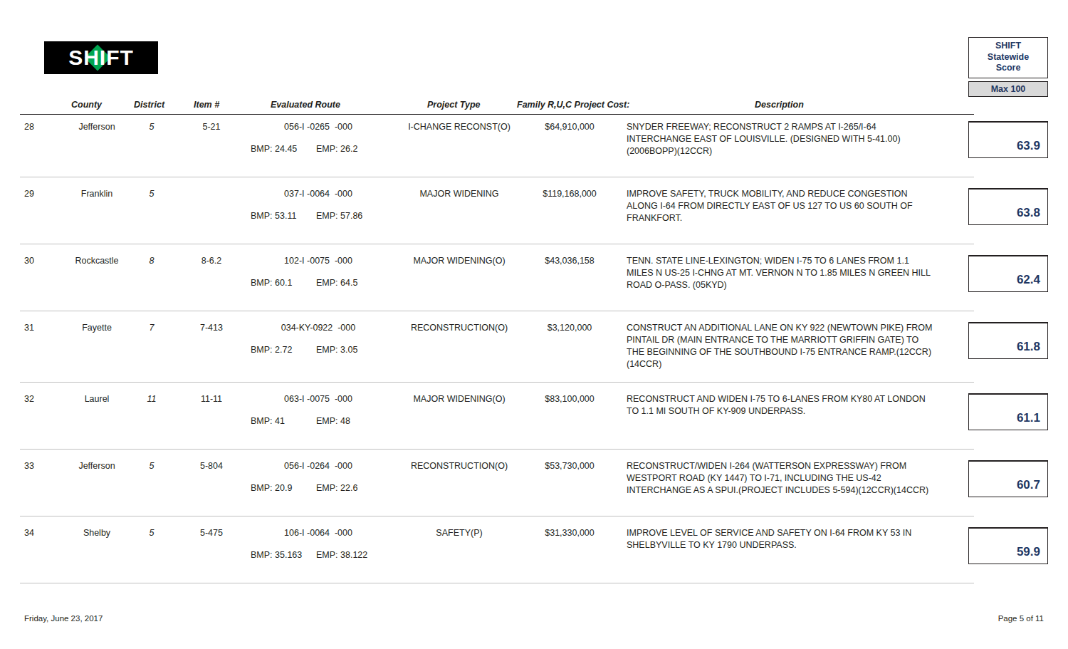SHIFT
SHIFT
Statewide
Score
Max 100
County District Item # Evaluated Route Project Type Family R,U,C Project Cost: Description
28 Jefferson 5 5-21 056-I -0265 -000 BMP: 24.45 EMP: 26.2 I-CHANGE RECONST(O) $64,910,000 SNYDER FREEWAY; RECONSTRUCT 2 RAMPS AT I-265/I-64 INTERCHANGE EAST OF LOUISVILLE. (DESIGNED WITH 5-41.00)(2006BOPP)(12CCR) 63.9
29 Franklin 5 037-I -0064 -000 BMP: 53.11 EMP: 57.86 MAJOR WIDENING $119,168,000 IMPROVE SAFETY, TRUCK MOBILITY, AND REDUCE CONGESTION ALONG I-64 FROM DIRECTLY EAST OF US 127 TO US 60 SOUTH OF FRANKFORT. 63.8
30 Rockcastle 8 8-6.2 102-I -0075 -000 BMP: 60.1 EMP: 64.5 MAJOR WIDENING(O) $43,036,158 TENN. STATE LINE-LEXINGTON; WIDEN I-75 TO 6 LANES FROM 1.1 MILES N US-25 I-CHNG AT MT. VERNON N TO 1.85 MILES N GREEN HILL ROAD O-PASS. (05KYD) 62.4
31 Fayette 7 7-413 034-KY-0922 -000 BMP: 2.72 EMP: 3.05 RECONSTRUCTION(O) $3,120,000 CONSTRUCT AN ADDITIONAL LANE ON KY 922 (NEWTOWN PIKE) FROM PINTAIL DR (MAIN ENTRANCE TO THE MARRIOTT GRIFFIN GATE) TO THE BEGINNING OF THE SOUTHBOUND I-75 ENTRANCE RAMP.(12CCR)(14CCR) 61.8
32 Laurel 11 11-11 063-I -0075 -000 BMP: 41 EMP: 48 MAJOR WIDENING(O) $83,100,000 RECONSTRUCT AND WIDEN I-75 TO 6-LANES FROM KY80 AT LONDON TO 1.1 MI SOUTH OF KY-909 UNDERPASS. 61.1
33 Jefferson 5 5-804 056-I -0264 -000 BMP: 20.9 EMP: 22.6 RECONSTRUCTION(O) $53,730,000 RECONSTRUCT/WIDEN I-264 (WATTERSON EXPRESSWAY) FROM WESTPORT ROAD (KY 1447) TO I-71, INCLUDING THE US-42 INTERCHANGE AS A SPUI.(PROJECT INCLUDES 5-594)(12CCR)(14CCR) 60.7
34 Shelby 5 5-475 106-I -0064 -000 BMP: 35.163 EMP: 38.122 SAFETY(P) $31,330,000 IMPROVE LEVEL OF SERVICE AND SAFETY ON I-64 FROM KY 53 IN SHELBYVILLE TO KY 1790 UNDERPASS. 59.9
Friday, June 23, 2017
Page 5 of 11